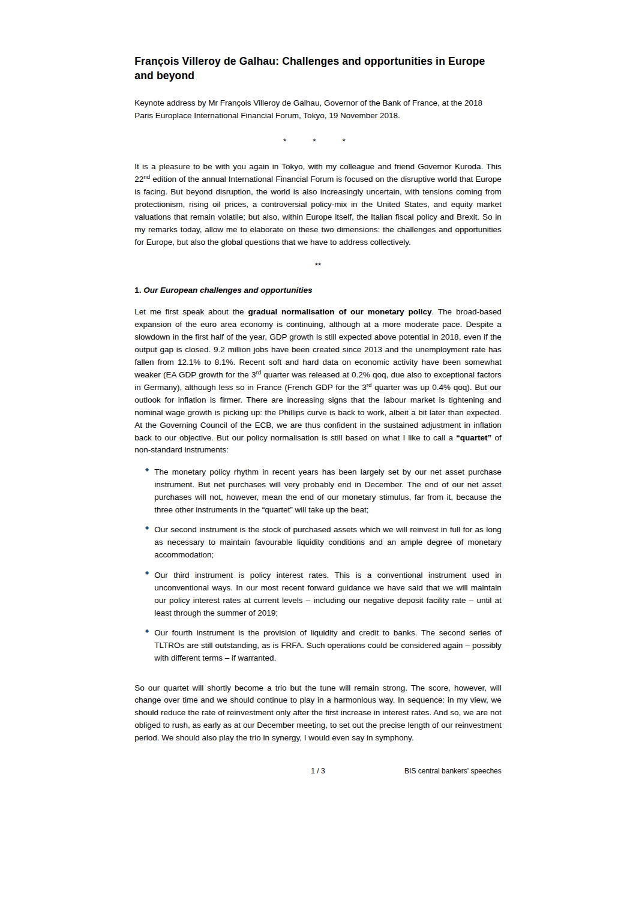François Villeroy de Galhau: Challenges and opportunities in Europe and beyond
Keynote address by Mr François Villeroy de Galhau, Governor of the Bank of France, at the 2018 Paris Europlace International Financial Forum, Tokyo, 19 November 2018.
* * *
It is a pleasure to be with you again in Tokyo, with my colleague and friend Governor Kuroda. This 22nd edition of the annual International Financial Forum is focused on the disruptive world that Europe is facing. But beyond disruption, the world is also increasingly uncertain, with tensions coming from protectionism, rising oil prices, a controversial policy-mix in the United States, and equity market valuations that remain volatile; but also, within Europe itself, the Italian fiscal policy and Brexit. So in my remarks today, allow me to elaborate on these two dimensions: the challenges and opportunities for Europe, but also the global questions that we have to address collectively.
**
1. Our European challenges and opportunities
Let me first speak about the gradual normalisation of our monetary policy. The broad-based expansion of the euro area economy is continuing, although at a more moderate pace. Despite a slowdown in the first half of the year, GDP growth is still expected above potential in 2018, even if the output gap is closed. 9.2 million jobs have been created since 2013 and the unemployment rate has fallen from 12.1% to 8.1%. Recent soft and hard data on economic activity have been somewhat weaker (EA GDP growth for the 3rd quarter was released at 0.2% qoq, due also to exceptional factors in Germany), although less so in France (French GDP for the 3rd quarter was up 0.4% qoq). But our outlook for inflation is firmer. There are increasing signs that the labour market is tightening and nominal wage growth is picking up: the Phillips curve is back to work, albeit a bit later than expected. At the Governing Council of the ECB, we are thus confident in the sustained adjustment in inflation back to our objective. But our policy normalisation is still based on what I like to call a “quartet” of non-standard instruments:
The monetary policy rhythm in recent years has been largely set by our net asset purchase instrument. But net purchases will very probably end in December. The end of our net asset purchases will not, however, mean the end of our monetary stimulus, far from it, because the three other instruments in the “quartet” will take up the beat;
Our second instrument is the stock of purchased assets which we will reinvest in full for as long as necessary to maintain favourable liquidity conditions and an ample degree of monetary accommodation;
Our third instrument is policy interest rates. This is a conventional instrument used in unconventional ways. In our most recent forward guidance we have said that we will maintain our policy interest rates at current levels – including our negative deposit facility rate – until at least through the summer of 2019;
Our fourth instrument is the provision of liquidity and credit to banks. The second series of TLTROs are still outstanding, as is FRFA. Such operations could be considered again – possibly with different terms – if warranted.
So our quartet will shortly become a trio but the tune will remain strong. The score, however, will change over time and we should continue to play in a harmonious way. In sequence: in my view, we should reduce the rate of reinvestment only after the first increase in interest rates. And so, we are not obliged to rush, as early as at our December meeting, to set out the precise length of our reinvestment period. We should also play the trio in synergy, I would even say in symphony.
1 / 3 BIS central bankers' speeches